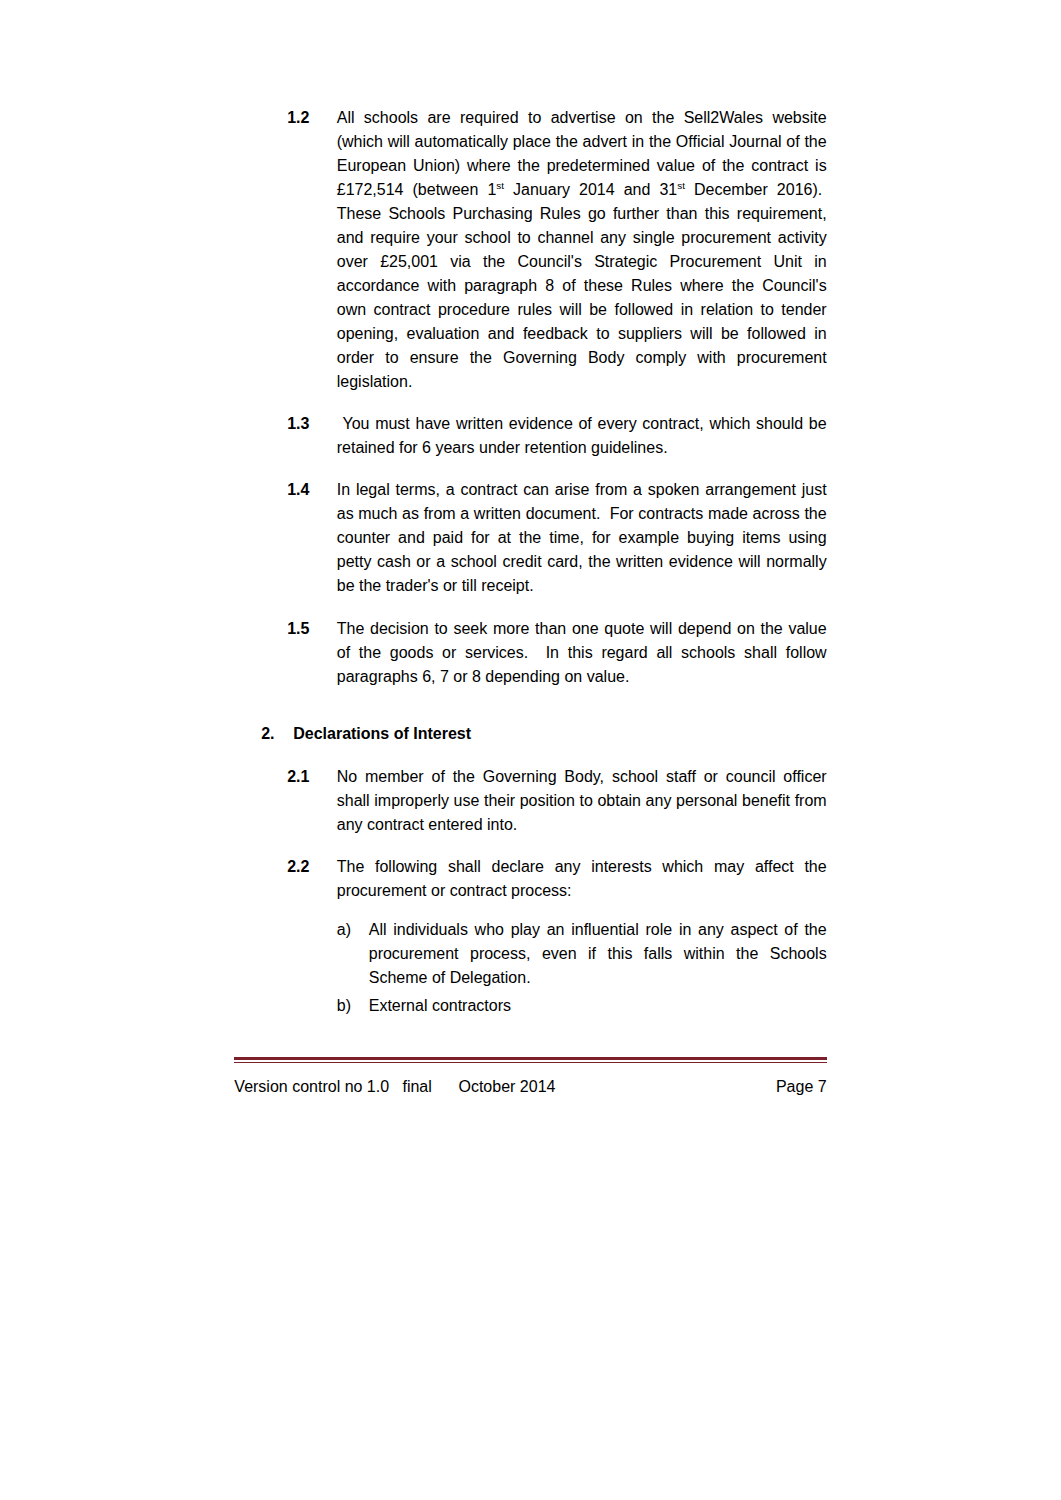1.2
All schools are required to advertise on the Sell2Wales website (which will automatically place the advert in the Official Journal of the European Union) where the predetermined value of the contract is £172,514 (between 1st January 2014 and 31st December 2016). These Schools Purchasing Rules go further than this requirement, and require your school to channel any single procurement activity over £25,001 via the Council's Strategic Procurement Unit in accordance with paragraph 8 of these Rules where the Council's own contract procedure rules will be followed in relation to tender opening, evaluation and feedback to suppliers will be followed in order to ensure the Governing Body comply with procurement legislation.
1.3
You must have written evidence of every contract, which should be retained for 6 years under retention guidelines.
1.4
In legal terms, a contract can arise from a spoken arrangement just as much as from a written document. For contracts made across the counter and paid for at the time, for example buying items using petty cash or a school credit card, the written evidence will normally be the trader's or till receipt.
1.5
The decision to seek more than one quote will depend on the value of the goods or services. In this regard all schools shall follow paragraphs 6, 7 or 8 depending on value.
2.
Declarations of Interest
2.1
No member of the Governing Body, school staff or council officer shall improperly use their position to obtain any personal benefit from any contract entered into.
2.2
The following shall declare any interests which may affect the procurement or contract process:
a) All individuals who play an influential role in any aspect of the procurement process, even if this falls within the Schools Scheme of Delegation.
b) External contractors
Version control no 1.0 final October 2014
Page 7